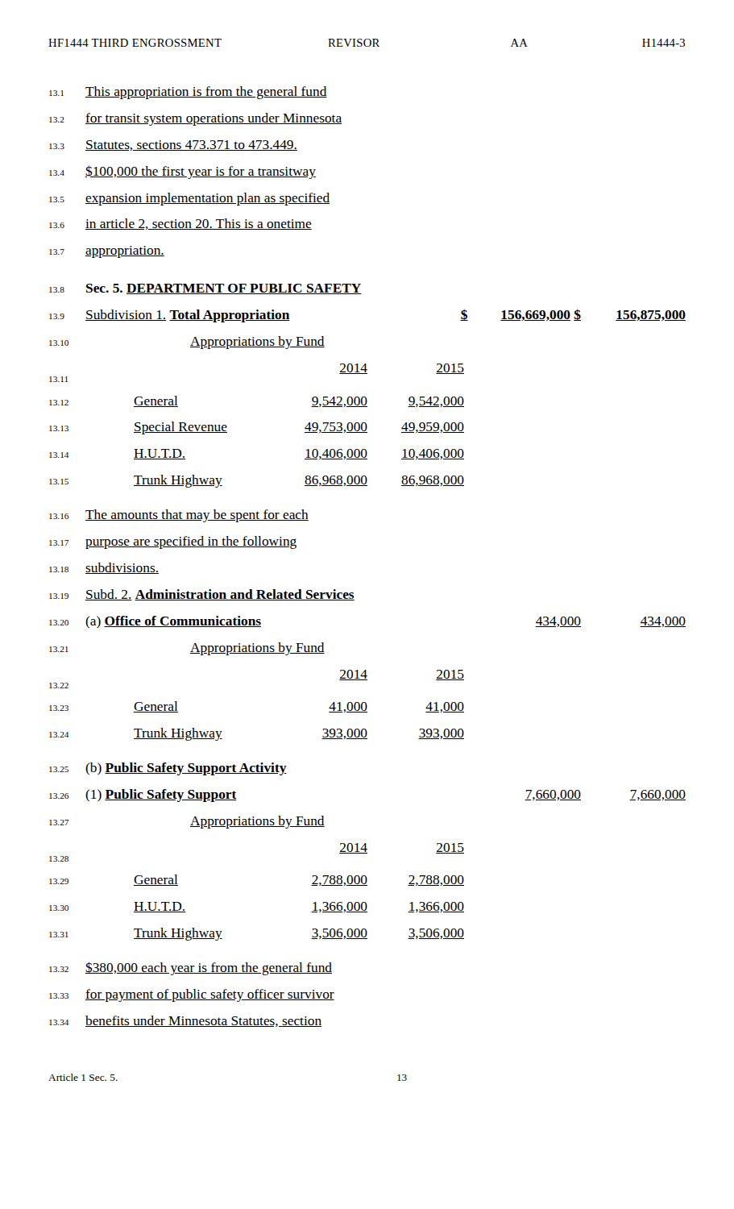HF1444 THIRD ENGROSSMENT
REVISOR
AA
H1444-3
13.1
This appropriation is from the general fund
13.2
for transit system operations under Minnesota
13.3
Statutes, sections 473.371 to 473.449.
13.4
$100,000 the first year is for a transitway
13.5
expansion implementation plan as specified
13.6
in article 2, section 20. This is a onetime
13.7
appropriation.
13.8
Sec. 5. DEPARTMENT OF PUBLIC SAFETY
13.9
Subdivision 1. Total Appropriation
$
156,669,000 $
156,875,000
13.10
Appropriations by Fund
13.11
2014
2015
13.12
General
9,542,000
9,542,000
13.13
Special Revenue
49,753,000
49,959,000
13.14
H.U.T.D.
10,406,000
10,406,000
13.15
Trunk Highway
86,968,000
86,968,000
13.16
The amounts that may be spent for each
13.17
purpose are specified in the following
13.18
subdivisions.
13.19
Subd. 2. Administration and Related Services
13.20
(a) Office of Communications
434,000
434,000
13.21
Appropriations by Fund
13.22
2014
2015
13.23
General
41,000
41,000
13.24
Trunk Highway
393,000
393,000
13.25
(b) Public Safety Support Activity
13.26
(1) Public Safety Support
7,660,000
7,660,000
13.27
Appropriations by Fund
13.28
2014
2015
13.29
General
2,788,000
2,788,000
13.30
H.U.T.D.
1,366,000
1,366,000
13.31
Trunk Highway
3,506,000
3,506,000
13.32
$380,000 each year is from the general fund
13.33
for payment of public safety officer survivor
13.34
benefits under Minnesota Statutes, section
Article 1 Sec. 5.
13